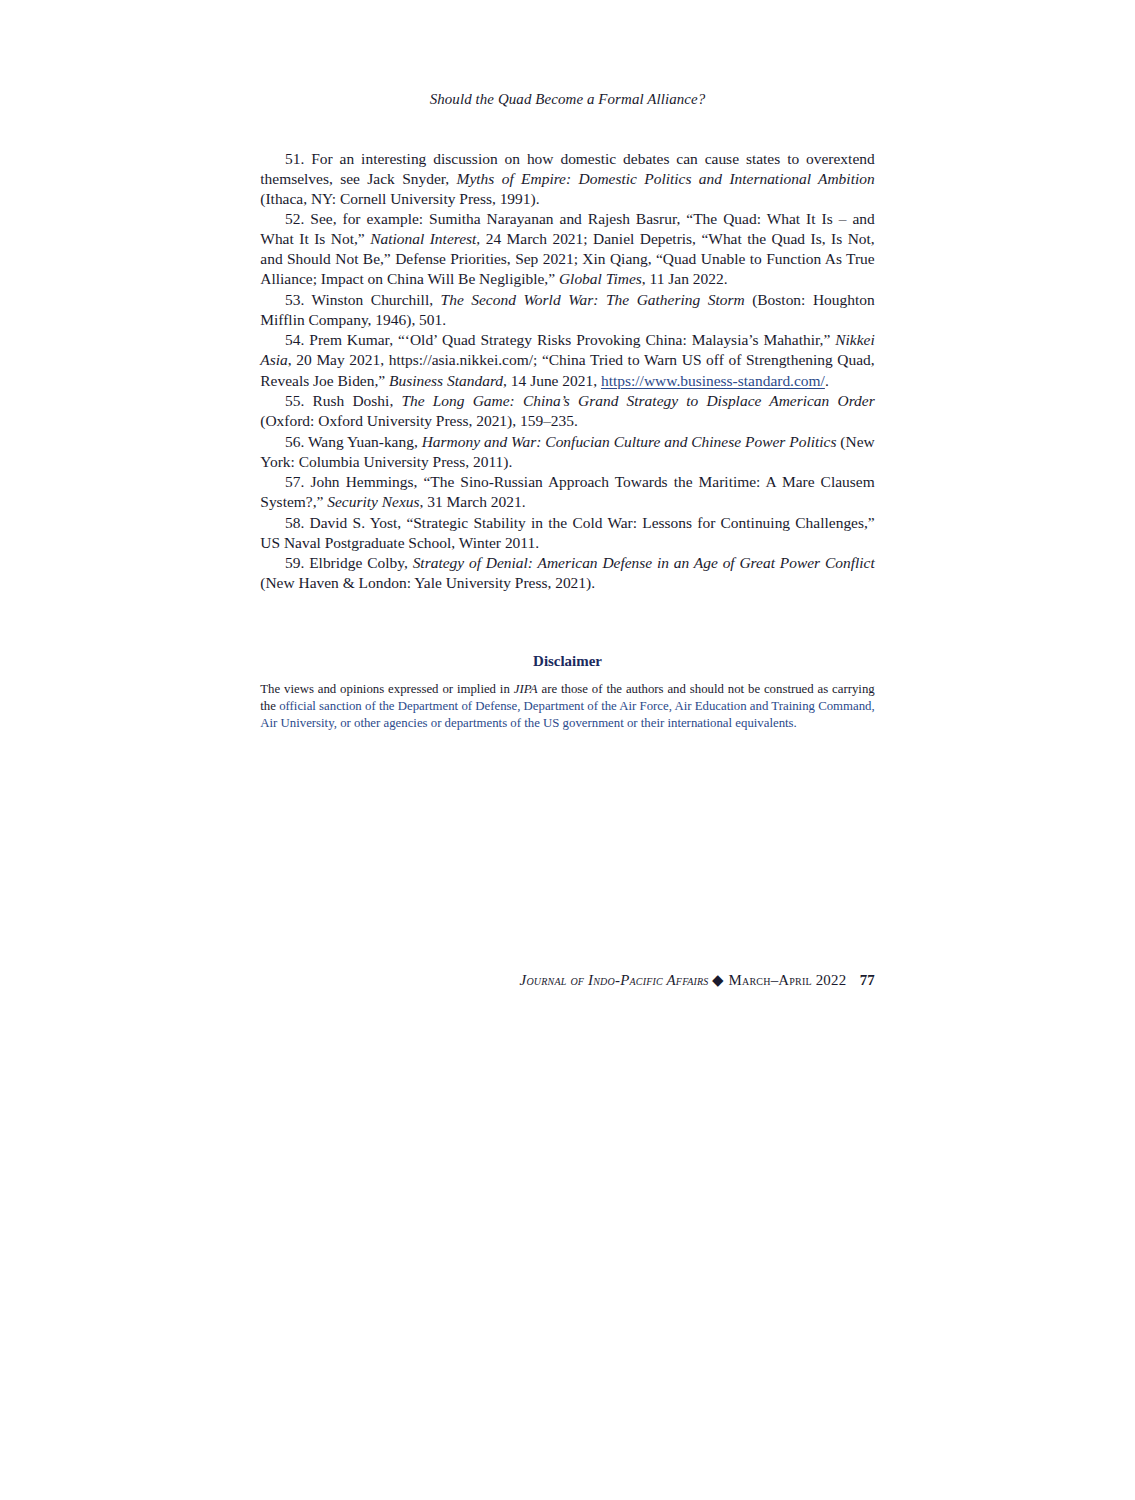Should the Quad Become a Formal Alliance?
51. For an interesting discussion on how domestic debates can cause states to overextend themselves, see Jack Snyder, Myths of Empire: Domestic Politics and International Ambition (Ithaca, NY: Cornell University Press, 1991).
52. See, for example: Sumitha Narayanan and Rajesh Basrur, “The Quad: What It Is – and What It Is Not,” National Interest, 24 March 2021; Daniel Depetris, “What the Quad Is, Is Not, and Should Not Be,” Defense Priorities, Sep 2021; Xin Qiang, “Quad Unable to Function As True Alliance; Impact on China Will Be Negligible,” Global Times, 11 Jan 2022.
53. Winston Churchill, The Second World War: The Gathering Storm (Boston: Houghton Mifflin Company, 1946), 501.
54. Prem Kumar, “‘Old’ Quad Strategy Risks Provoking China: Malaysia’s Mahathir,” Nikkei Asia, 20 May 2021, https://asia.nikkei.com/; “China Tried to Warn US off of Strengthening Quad, Reveals Joe Biden,” Business Standard, 14 June 2021, https://www.business-standard.com/.
55. Rush Doshi, The Long Game: China’s Grand Strategy to Displace American Order (Oxford: Oxford University Press, 2021), 159–235.
56. Wang Yuan-kang, Harmony and War: Confucian Culture and Chinese Power Politics (New York: Columbia University Press, 2011).
57. John Hemmings, “The Sino-Russian Approach Towards the Maritime: A Mare Clausem System?,” Security Nexus, 31 March 2021.
58. David S. Yost, “Strategic Stability in the Cold War: Lessons for Continuing Challenges,” US Naval Postgraduate School, Winter 2011.
59. Elbridge Colby, Strategy of Denial: American Defense in an Age of Great Power Conflict (New Haven & London: Yale University Press, 2021).
Disclaimer
The views and opinions expressed or implied in JIPA are those of the authors and should not be construed as carrying the official sanction of the Department of Defense, Department of the Air Force, Air Education and Training Command, Air University, or other agencies or departments of the US government or their international equivalents.
Journal of Indo-Pacific Affairs ◆ March–April 202277